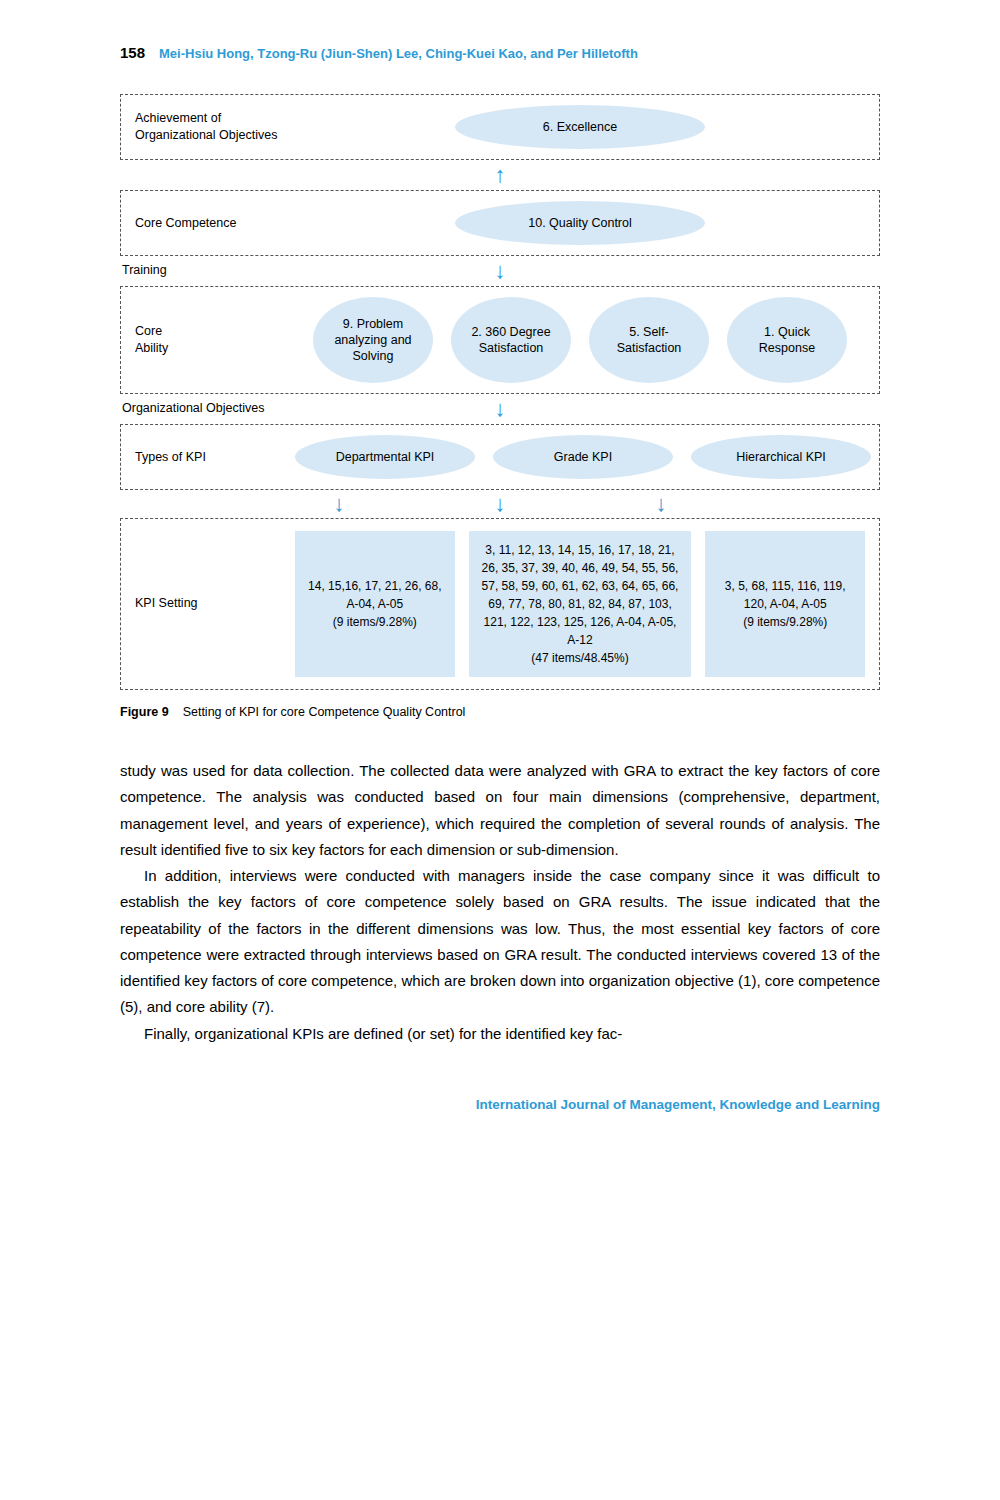158 Mei-Hsiu Hong, Tzong-Ru (Jiun-Shen) Lee, Ching-Kuei Kao, and Per Hilletofth
Achievement of Organizational Objectives
6. Excellence
↑
Core Competence
10. Quality Control
Training ↓
Core
Ability
9. Problem analyzing and Solving
2. 360 Degree Satisfaction
5. Self-Satisfaction
1. Quick Response
Organizational Objectives ↓
Types of KPI
Departmental KPI
Grade KPI
Hierarchical KPI
↓ ↓ ↓
KPI Setting
14, 15,16, 17, 21, 26, 68, A-04, A-05
(9 items/9.28%)
3, 11, 12, 13, 14, 15, 16, 17, 18, 21, 26, 35, 37, 39, 40, 46, 49, 54, 55, 56, 57, 58, 59, 60, 61, 62, 63, 64, 65, 66, 69, 77, 78, 80, 81, 82, 84, 87, 103, 121, 122, 123, 125, 126, A-04, A-05, A-12
(47 items/48.45%)
3, 5, 68, 115, 116, 119, 120, A-04, A-05
(9 items/9.28%)
Figure 9 Setting of KPI for core Competence Quality Control
study was used for data collection. The collected data were analyzed with GRA to extract the key factors of core competence. The analysis was conducted based on four main dimensions (comprehensive, department, management level, and years of experience), which required the completion of several rounds of analysis. The result identified five to six key factors for each dimension or sub-dimension.
In addition, interviews were conducted with managers inside the case company since it was difficult to establish the key factors of core competence solely based on GRA results. The issue indicated that the repeatability of the factors in the different dimensions was low. Thus, the most essential key factors of core competence were extracted through interviews based on GRA result. The conducted interviews covered 13 of the identified key factors of core competence, which are broken down into organization objective (1), core competence (5), and core ability (7).
Finally, organizational KPIs are defined (or set) for the identified key fac-
International Journal of Management, Knowledge and Learning